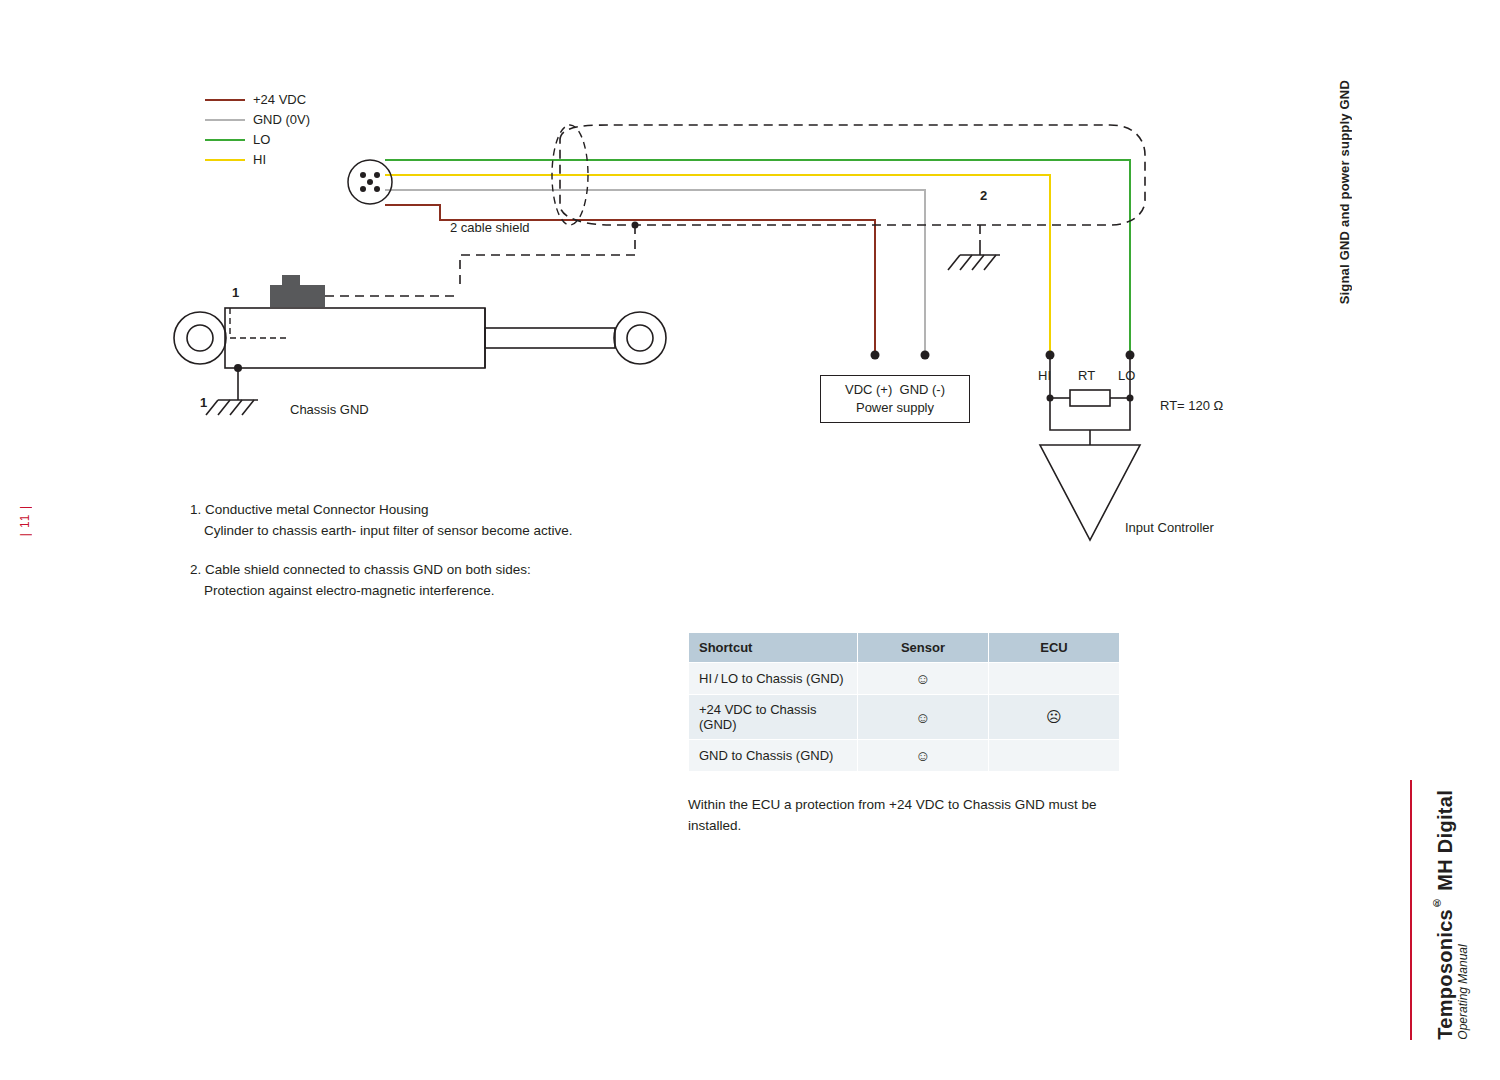Signal GND and power supply GND
| 11 |
+24 VDC
GND (0V)
LO
HI
1 1 2 2 cable shield Chassis GND HI RT LO RT= 120 Ω Input Controller
VDC (+) GND (-)
Power supply
1. Conductive metal Connector Housing Cylinder to chassis earth- input filter of sensor become active.
2. Cable shield connected to chassis GND on both sides: Protection against electro-magnetic interference.
| Shortcut | Sensor | ECU |
| --- | --- | --- |
| HI / LO to Chassis (GND) | ☺ | |
| +24 VDC to Chassis (GND) | ☺ | ☹ |
| GND to Chassis (GND) | ☺ | |
Within the ECU a protection from +24 VDC to Chassis GND must be installed.
Temposonics® MH Digital
Operating Manual